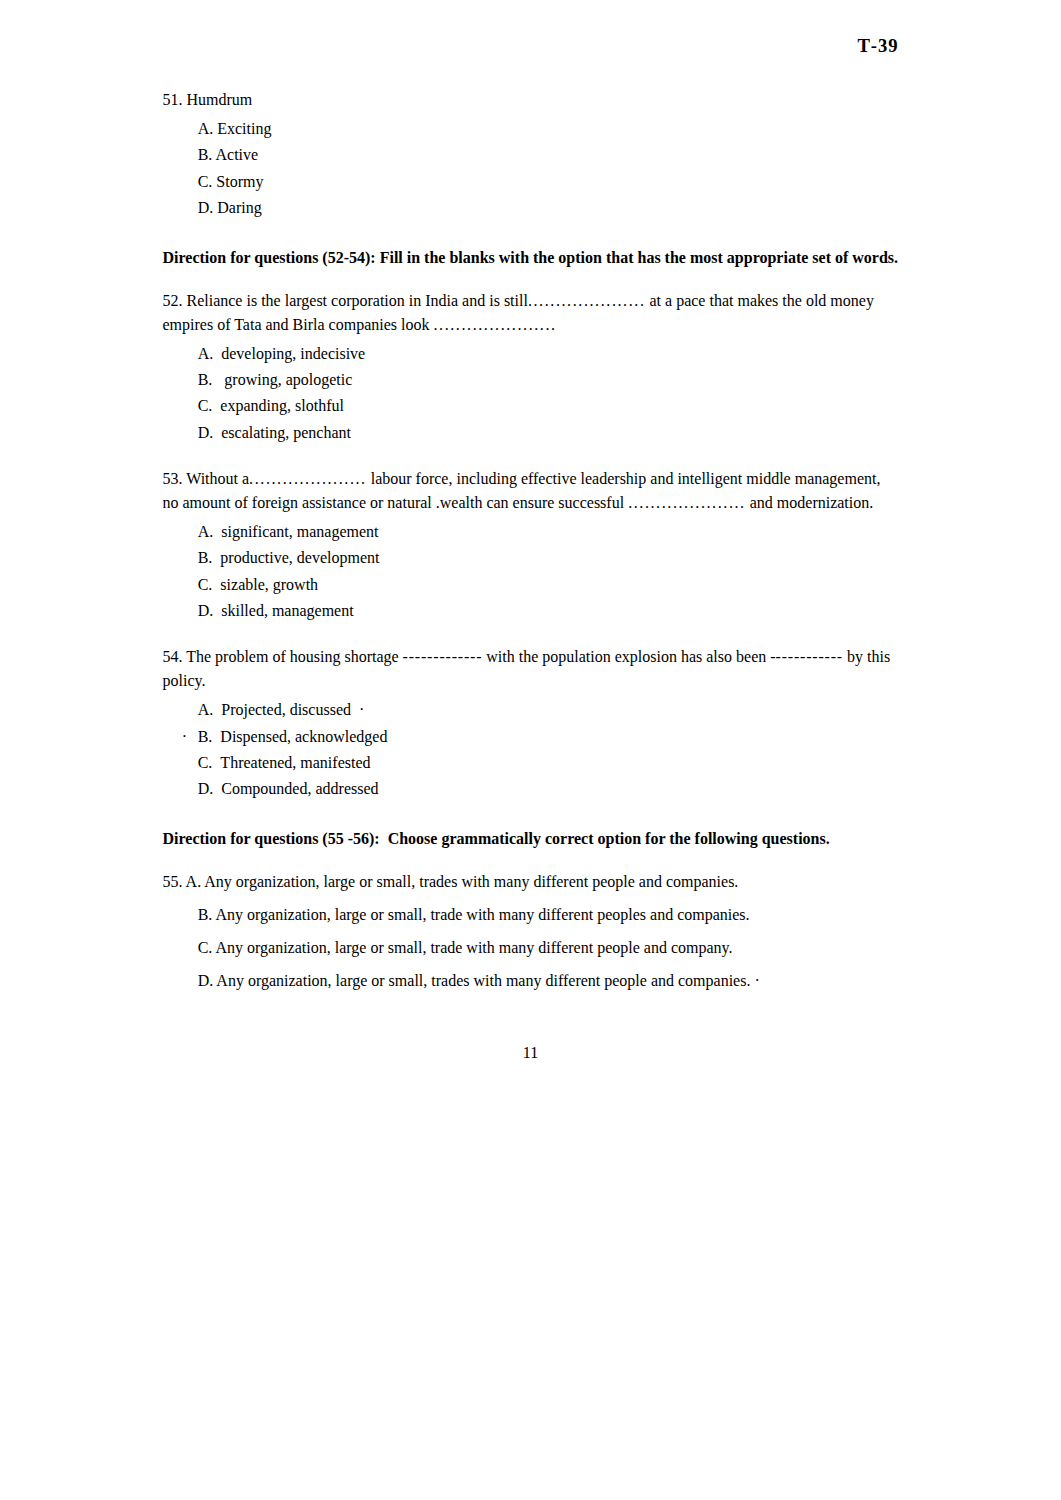T‑39
51. Humdrum
A. Exciting
B. Active
C. Stormy
D. Daring
Direction for questions (52-54): Fill in the blanks with the option that has the most appropriate set of words.
52. Reliance is the largest corporation in India and is still..................... at a pace that makes the old money empires of Tata and Birla companies look ......................
A. developing, indecisive
B. growing, apologetic
C. expanding, slothful
D. escalating, penchant
53. Without a..................... labour force, including effective leadership and intelligent middle management, no amount of foreign assistance or natural .wealth can ensure successful ..................... and modernization.
A. significant, management
B. productive, development
C. sizable, growth
D. skilled, management
54. The problem of housing shortage ------------- with the population explosion has also been ------------ by this policy.
A. Projected, discussed
B. Dispensed, acknowledged
C. Threatened, manifested
D. Compounded, addressed
Direction for questions (55 -56): Choose grammatically correct option for the following questions.
55. A. Any organization, large or small, trades with many different people and companies.
B. Any organization, large or small, trade with many different peoples and companies.
C. Any organization, large or small, trade with many different people and company.
D. Any organization, large or small, trades with many different people and companies. ·
11